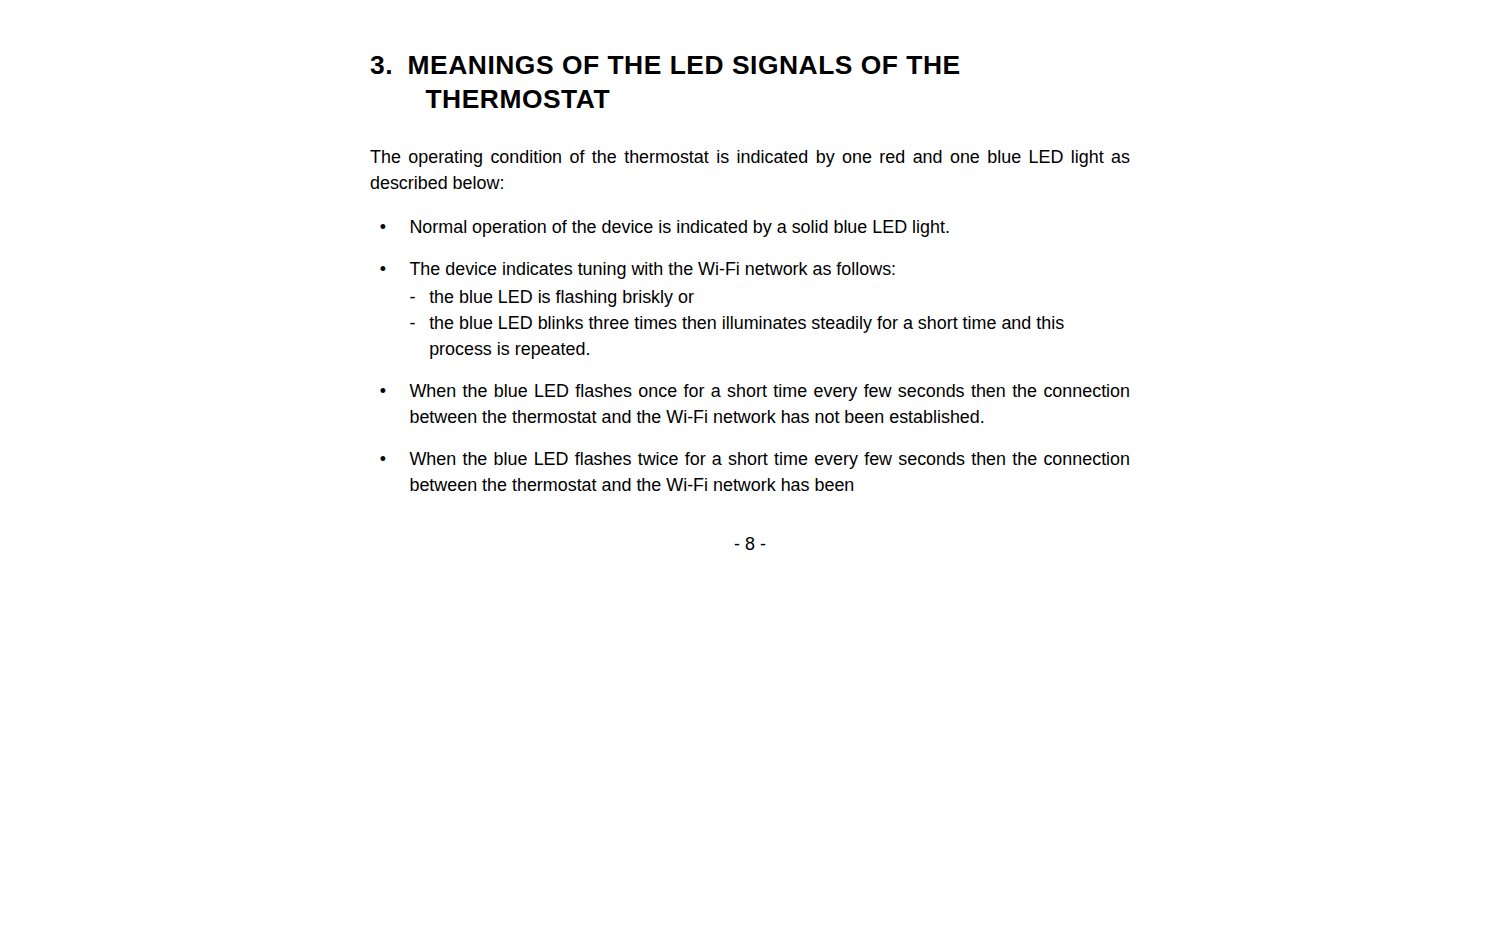3. MEANINGS OF THE LED SIGNALS OF THE THERMOSTAT
The operating condition of the thermostat is indicated by one red and one blue LED light as described below:
Normal operation of the device is indicated by a solid blue LED light.
The device indicates tuning with the Wi-Fi network as follows:
the blue LED is flashing briskly or
the blue LED blinks three times then illuminates steadily for a short time and this process is repeated.
When the blue LED flashes once for a short time every few seconds then the connection between the thermostat and the Wi-Fi network has not been established.
When the blue LED flashes twice for a short time every few seconds then the connection between the thermostat and the Wi-Fi network has been
- 8 -